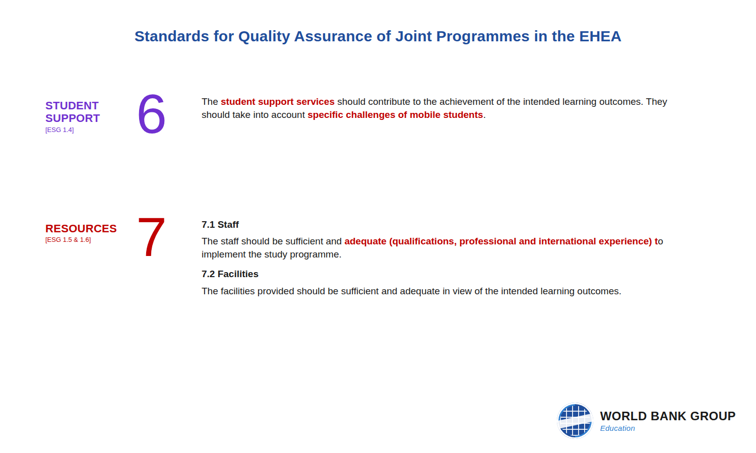Standards for Quality Assurance of Joint Programmes in the EHEA
STUDENT
SUPPORT
[ESG 1.4]
6
The student support services should contribute to the achievement of the intended learning outcomes. They should take into account specific challenges of mobile students.
RESOURCES
[ESG 1.5 & 1.6]
7
7.1 Staff
The staff should be sufficient and adequate (qualifications, professional and international experience) to implement the study programme.
7.2 Facilities
The facilities provided should be sufficient and adequate in view of the intended learning outcomes.
WORLD BANK GROUP
Education